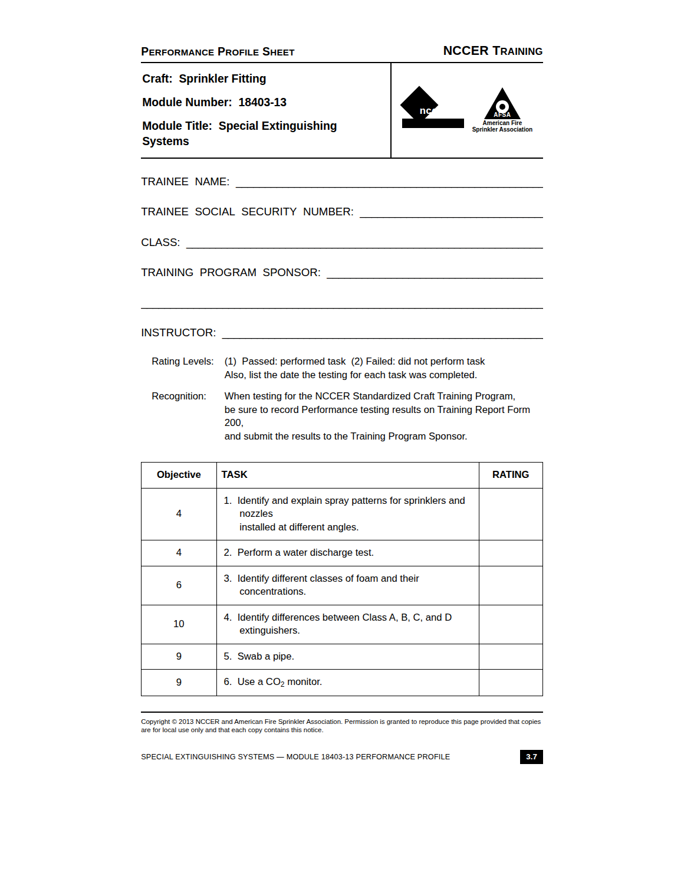PERFORMANCE PROFILE SHEET
NCCER TRAINING
Craft: Sprinkler Fitting
Module Number: 18403-13
Module Title: Special Extinguishing Systems
nccer
AFSA
American Fire
Sprinkler Association
TRAINEE NAME: _______________________________________________________________
TRAINEE SOCIAL SECURITY NUMBER: _____________________________________
CLASS: _____________________________________________________________________
TRAINING PROGRAM SPONSOR: _________________________________________
_______________________________________________________________________________
INSTRUCTOR: _______________________________________________________________
| Rating Levels: | (1) Passed: performed task (2) Failed: did not perform task Also, list the date the testing for each task was completed. |
| Recognition: | When testing for the NCCER Standardized Craft Training Program, be sure to record Performance testing results on Training Report Form 200, and submit the results to the Training Program Sponsor. |
| Objective | TASK | RATING |
| --- | --- | --- |
| 4 | 1. Identify and explain spray patterns for sprinklers and nozzles installed at different angles. | |
| 4 | 2. Perform a water discharge test. | |
| 6 | 3. Identify different classes of foam and their concentrations. | |
| 10 | 4. Identify differences between Class A, B, C, and D extinguishers. | |
| 9 | 5. Swab a pipe. | |
| 9 | 6. Use a CO 2 monitor. | |
Copyright © 2013 NCCER and American Fire Sprinkler Association. Permission is granted to reproduce this page provided that copies are for local use only and that each copy contains this notice.
SPECIAL EXTINGUISHING SYSTEMS — MODULE 18403-13 PERFORMANCE PROFILE
3.7